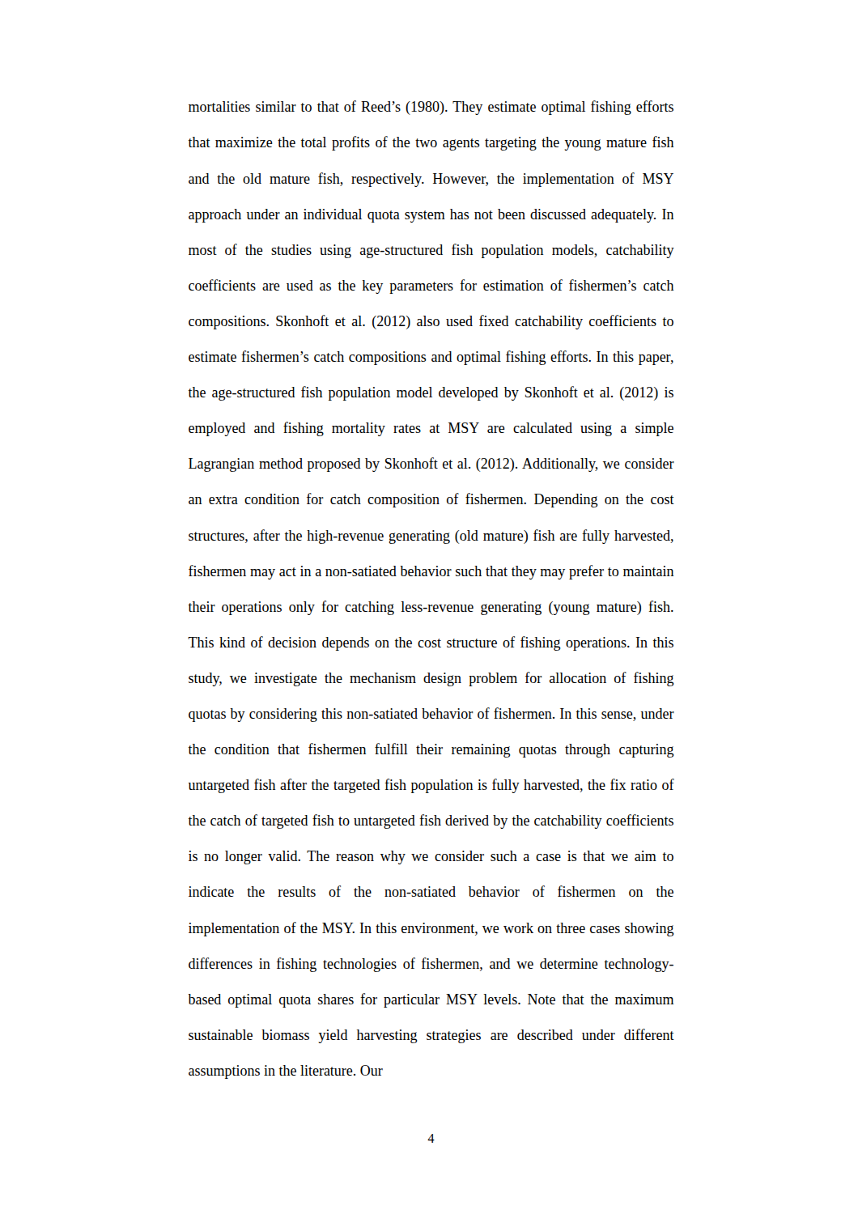mortalities similar to that of Reed’s (1980). They estimate optimal fishing efforts that maximize the total profits of the two agents targeting the young mature fish and the old mature fish, respectively. However, the implementation of MSY approach under an individual quota system has not been discussed adequately. In most of the studies using age-structured fish population models, catchability coefficients are used as the key parameters for estimation of fishermen’s catch compositions. Skonhoft et al. (2012) also used fixed catchability coefficients to estimate fishermen’s catch compositions and optimal fishing efforts. In this paper, the age-structured fish population model developed by Skonhoft et al. (2012) is employed and fishing mortality rates at MSY are calculated using a simple Lagrangian method proposed by Skonhoft et al. (2012). Additionally, we consider an extra condition for catch composition of fishermen. Depending on the cost structures, after the high-revenue generating (old mature) fish are fully harvested, fishermen may act in a non-satiated behavior such that they may prefer to maintain their operations only for catching less-revenue generating (young mature) fish. This kind of decision depends on the cost structure of fishing operations. In this study, we investigate the mechanism design problem for allocation of fishing quotas by considering this non-satiated behavior of fishermen. In this sense, under the condition that fishermen fulfill their remaining quotas through capturing untargeted fish after the targeted fish population is fully harvested, the fix ratio of the catch of targeted fish to untargeted fish derived by the catchability coefficients is no longer valid. The reason why we consider such a case is that we aim to indicate the results of the non-satiated behavior of fishermen on the implementation of the MSY. In this environment, we work on three cases showing differences in fishing technologies of fishermen, and we determine technology-based optimal quota shares for particular MSY levels. Note that the maximum sustainable biomass yield harvesting strategies are described under different assumptions in the literature. Our
4